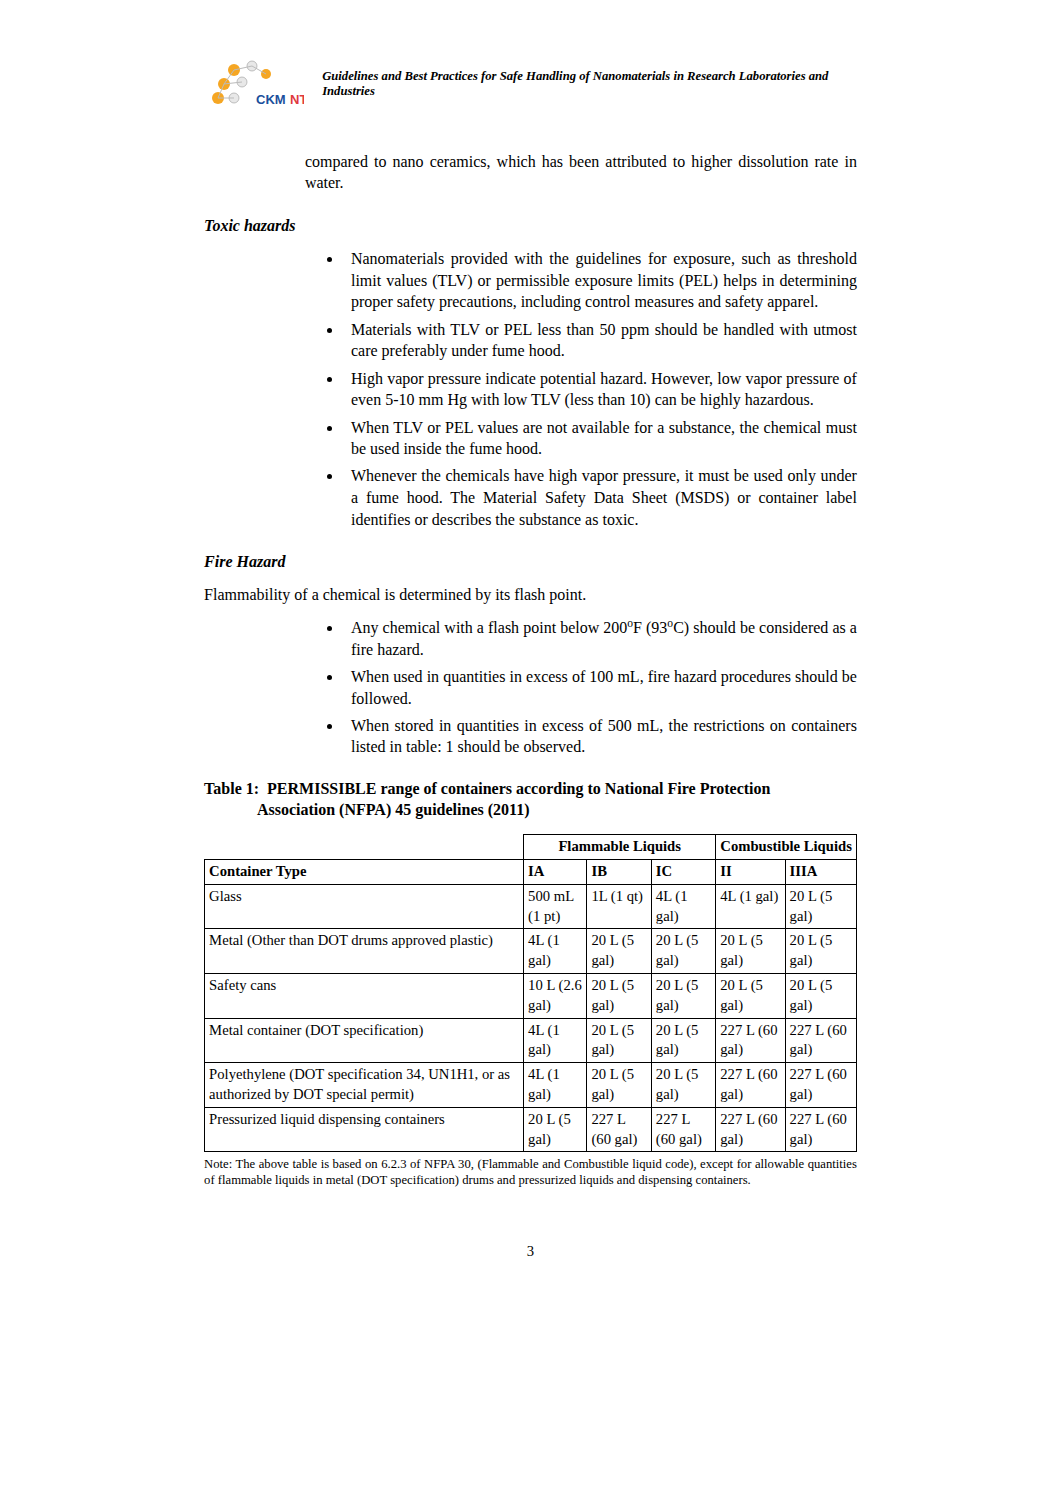CKM CKM NT
Guidelines and Best Practices for Safe Handling of Nanomaterials in Research Laboratories and Industries
compared to nano ceramics, which has been attributed to higher dissolution rate in water.
Toxic hazards
Nanomaterials provided with the guidelines for exposure, such as threshold limit values (TLV) or permissible exposure limits (PEL) helps in determining proper safety precautions, including control measures and safety apparel.
Materials with TLV or PEL less than 50 ppm should be handled with utmost care preferably under fume hood.
High vapor pressure indicate potential hazard. However, low vapor pressure of even 5-10 mm Hg with low TLV (less than 10) can be highly hazardous.
When TLV or PEL values are not available for a substance, the chemical must be used inside the fume hood.
Whenever the chemicals have high vapor pressure, it must be used only under a fume hood. The Material Safety Data Sheet (MSDS) or container label identifies or describes the substance as toxic.
Fire Hazard
Flammability of a chemical is determined by its flash point.
Any chemical with a flash point below 200oF (93oC) should be considered as a fire hazard.
When used in quantities in excess of 100 mL, fire hazard procedures should be followed.
When stored in quantities in excess of 500 mL, the restrictions on containers listed in table: 1 should be observed.
Table 1: PERMISSIBLE range of containers according to National Fire Protection
Association (NFPA) 45 guidelines (2011)
| | Flammable Liquids | Combustible Liquids |
| --- | --- | --- |
| Container Type | IA | IB | IC | II | IIIA |
| Glass | 500 mL (1 pt) | 1L (1 qt) | 4L (1 gal) | 4L (1 gal) | 20 L (5 gal) |
| Metal (Other than DOT drums approved plastic) | 4L (1 gal) | 20 L (5 gal) | 20 L (5 gal) | 20 L (5 gal) | 20 L (5 gal) |
| Safety cans | 10 L (2.6 gal) | 20 L (5 gal) | 20 L (5 gal) | 20 L (5 gal) | 20 L (5 gal) |
| Metal container (DOT specification) | 4L (1 gal) | 20 L (5 gal) | 20 L (5 gal) | 227 L (60 gal) | 227 L (60 gal) |
| Polyethylene (DOT specification 34, UN1H1, or as authorized by DOT special permit) | 4L (1 gal) | 20 L (5 gal) | 20 L (5 gal) | 227 L (60 gal) | 227 L (60 gal) |
| Pressurized liquid dispensing containers | 20 L (5 gal) | 227 L (60 gal) | 227 L (60 gal) | 227 L (60 gal) | 227 L (60 gal) |
Note: The above table is based on 6.2.3 of NFPA 30, (Flammable and Combustible liquid code), except for allowable quantities of flammable liquids in metal (DOT specification) drums and pressurized liquids and dispensing containers.
3